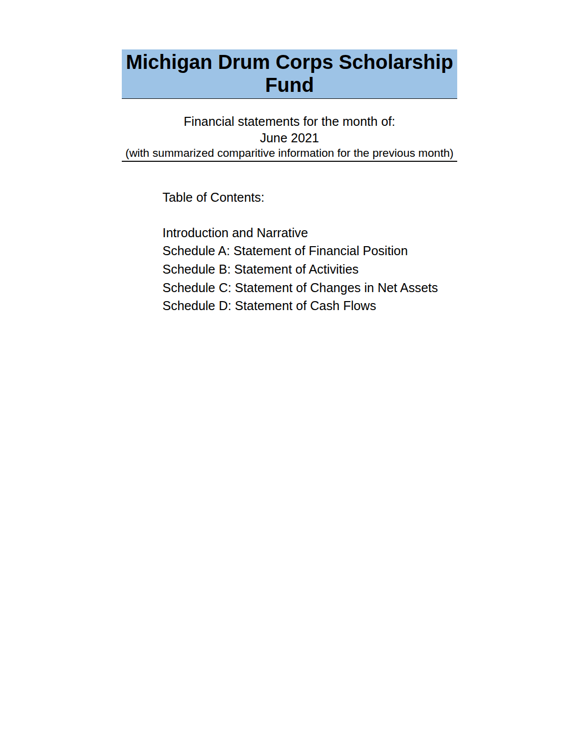Michigan Drum Corps Scholarship Fund
Financial statements for the month of:
June 2021
(with summarized comparitive information for the previous month)
Table of Contents:
Introduction and Narrative
Schedule A: Statement of Financial Position
Schedule B: Statement of Activities
Schedule C: Statement of Changes in Net Assets
Schedule D: Statement of Cash Flows